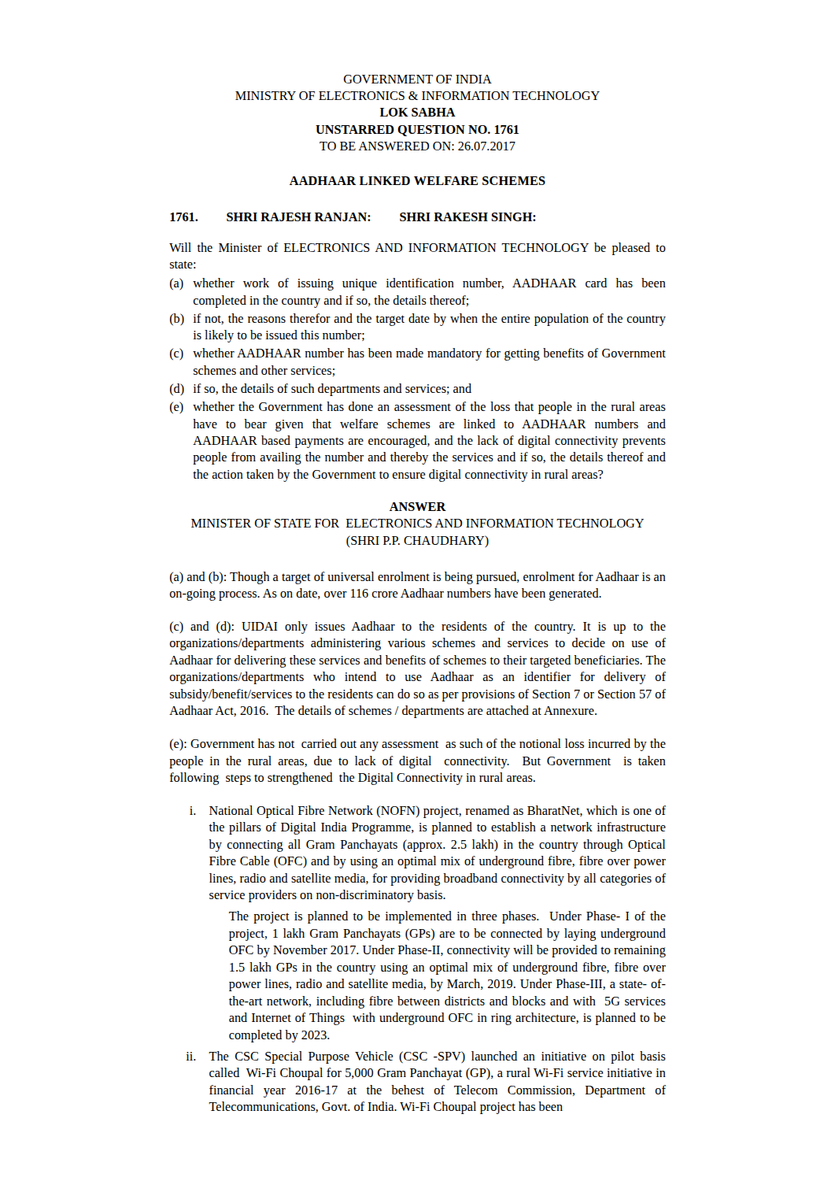GOVERNMENT OF INDIA MINISTRY OF ELECTRONICS & INFORMATION TECHNOLOGY LOK SABHA UNSTARRED QUESTION NO. 1761 TO BE ANSWERED ON: 26.07.2017
AADHAAR LINKED WELFARE SCHEMES
1761. SHRI RAJESH RANJAN: SHRI RAKESH SINGH:
Will the Minister of ELECTRONICS AND INFORMATION TECHNOLOGY be pleased to state:
(a) whether work of issuing unique identification number, AADHAAR card has been completed in the country and if so, the details thereof;
(b) if not, the reasons therefor and the target date by when the entire population of the country is likely to be issued this number;
(c) whether AADHAAR number has been made mandatory for getting benefits of Government schemes and other services;
(d) if so, the details of such departments and services; and
(e) whether the Government has done an assessment of the loss that people in the rural areas have to bear given that welfare schemes are linked to AADHAAR numbers and AADHAAR based payments are encouraged, and the lack of digital connectivity prevents people from availing the number and thereby the services and if so, the details thereof and the action taken by the Government to ensure digital connectivity in rural areas?
ANSWER
MINISTER OF STATE FOR ELECTRONICS AND INFORMATION TECHNOLOGY
(SHRI P.P. CHAUDHARY)
(a) and (b): Though a target of universal enrolment is being pursued, enrolment for Aadhaar is an on-going process. As on date, over 116 crore Aadhaar numbers have been generated.
(c) and (d): UIDAI only issues Aadhaar to the residents of the country. It is up to the organizations/departments administering various schemes and services to decide on use of Aadhaar for delivering these services and benefits of schemes to their targeted beneficiaries. The organizations/departments who intend to use Aadhaar as an identifier for delivery of subsidy/benefit/services to the residents can do so as per provisions of Section 7 or Section 57 of Aadhaar Act, 2016. The details of schemes / departments are attached at Annexure.
(e): Government has not carried out any assessment as such of the notional loss incurred by the people in the rural areas, due to lack of digital connectivity. But Government is taken following steps to strengthened the Digital Connectivity in rural areas.
i. National Optical Fibre Network (NOFN) project, renamed as BharatNet, which is one of the pillars of Digital India Programme, is planned to establish a network infrastructure by connecting all Gram Panchayats (approx. 2.5 lakh) in the country through Optical Fibre Cable (OFC) and by using an optimal mix of underground fibre, fibre over power lines, radio and satellite media, for providing broadband connectivity by all categories of service providers on non-discriminatory basis.
The project is planned to be implemented in three phases. Under Phase- I of the project, 1 lakh Gram Panchayats (GPs) are to be connected by laying underground OFC by November 2017. Under Phase-II, connectivity will be provided to remaining 1.5 lakh GPs in the country using an optimal mix of underground fibre, fibre over power lines, radio and satellite media, by March, 2019. Under Phase-III, a state- of- the-art network, including fibre between districts and blocks and with 5G services and Internet of Things with underground OFC in ring architecture, is planned to be completed by 2023.
ii. The CSC Special Purpose Vehicle (CSC -SPV) launched an initiative on pilot basis called Wi-Fi Choupal for 5,000 Gram Panchayat (GP), a rural Wi-Fi service initiative in financial year 2016-17 at the behest of Telecom Commission, Department of Telecommunications, Govt. of India. Wi-Fi Choupal project has been